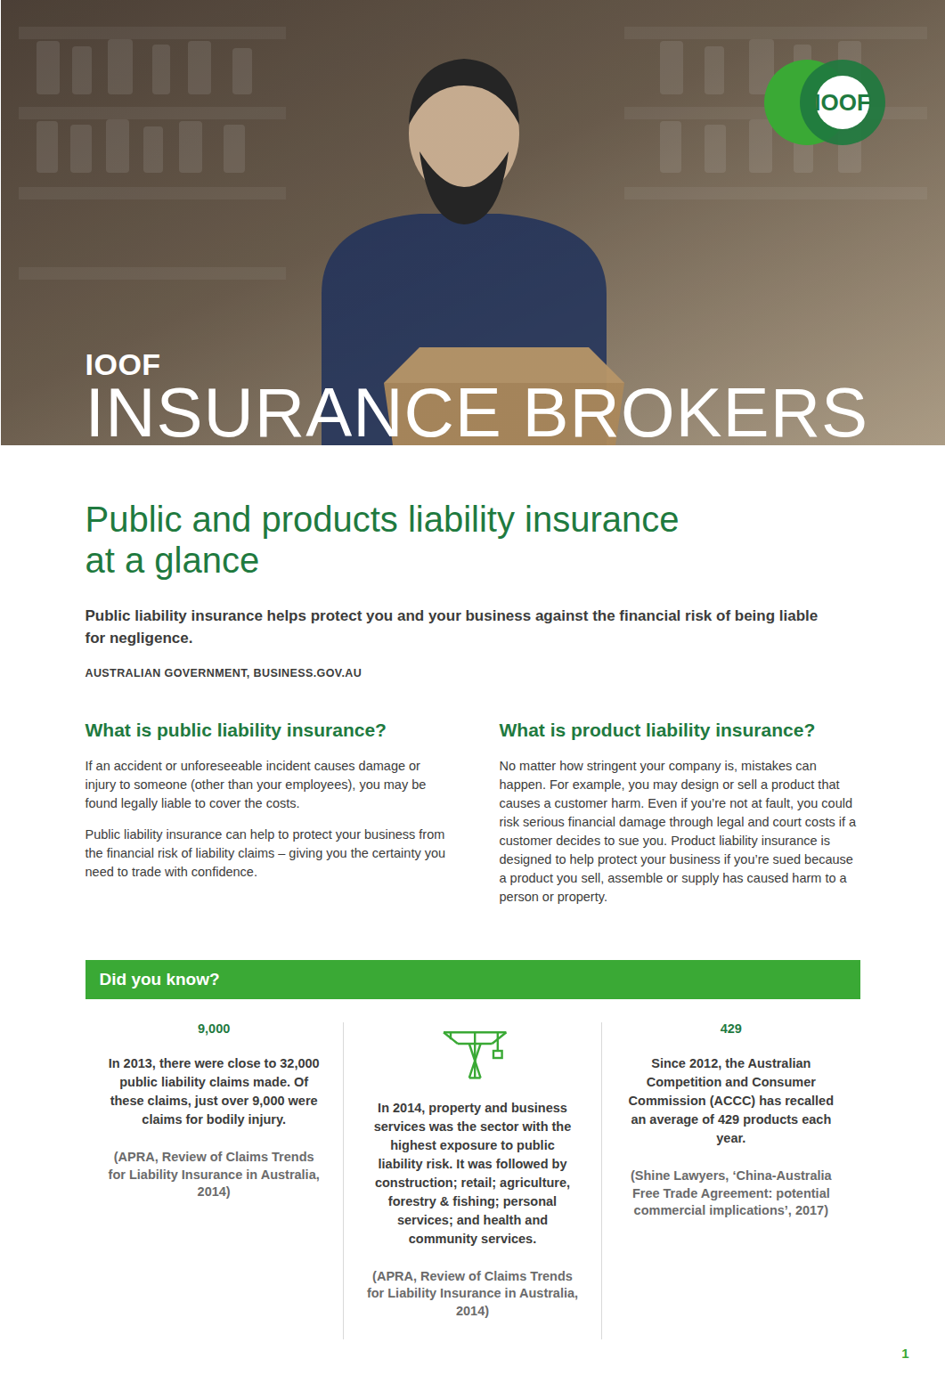IOOF
IOOF
INSURANCE BROKERS
Public and products liability insurance
at a glance
Public liability insurance helps protect you and your business against the financial risk of being liable for negligence.
AUSTRALIAN GOVERNMENT, BUSINESS.GOV.AU
What is public liability insurance?
If an accident or unforeseeable incident causes damage or injury to someone (other than your employees), you may be found legally liable to cover the costs.
Public liability insurance can help to protect your business from the financial risk of liability claims – giving you the certainty you need to trade with confidence.
What is product liability insurance?
No matter how stringent your company is, mistakes can happen. For example, you may design or sell a product that causes a customer harm. Even if you’re not at fault, you could risk serious financial damage through legal and court costs if a customer decides to sue you. Product liability insurance is designed to help protect your business if you’re sued because a product you sell, assemble or supply has caused harm to a person or property.
Did you know?
9,000
In 2013, there were close to 32,000 public liability claims made. Of these claims, just over 9,000 were claims for bodily injury.
(APRA, Review of Claims Trends for Liability Insurance in Australia, 2014)
In 2014, property and business services was the sector with the highest exposure to public liability risk. It was followed by construction; retail; agriculture, forestry & fishing; personal services; and health and community services.
(APRA, Review of Claims Trends for Liability Insurance in Australia, 2014)
429
Since 2012, the Australian Competition and Consumer Commission (ACCC) has recalled an average of 429 products each year.
(Shine Lawyers, ‘China-Australia Free Trade Agreement: potential commercial implications’, 2017)
1